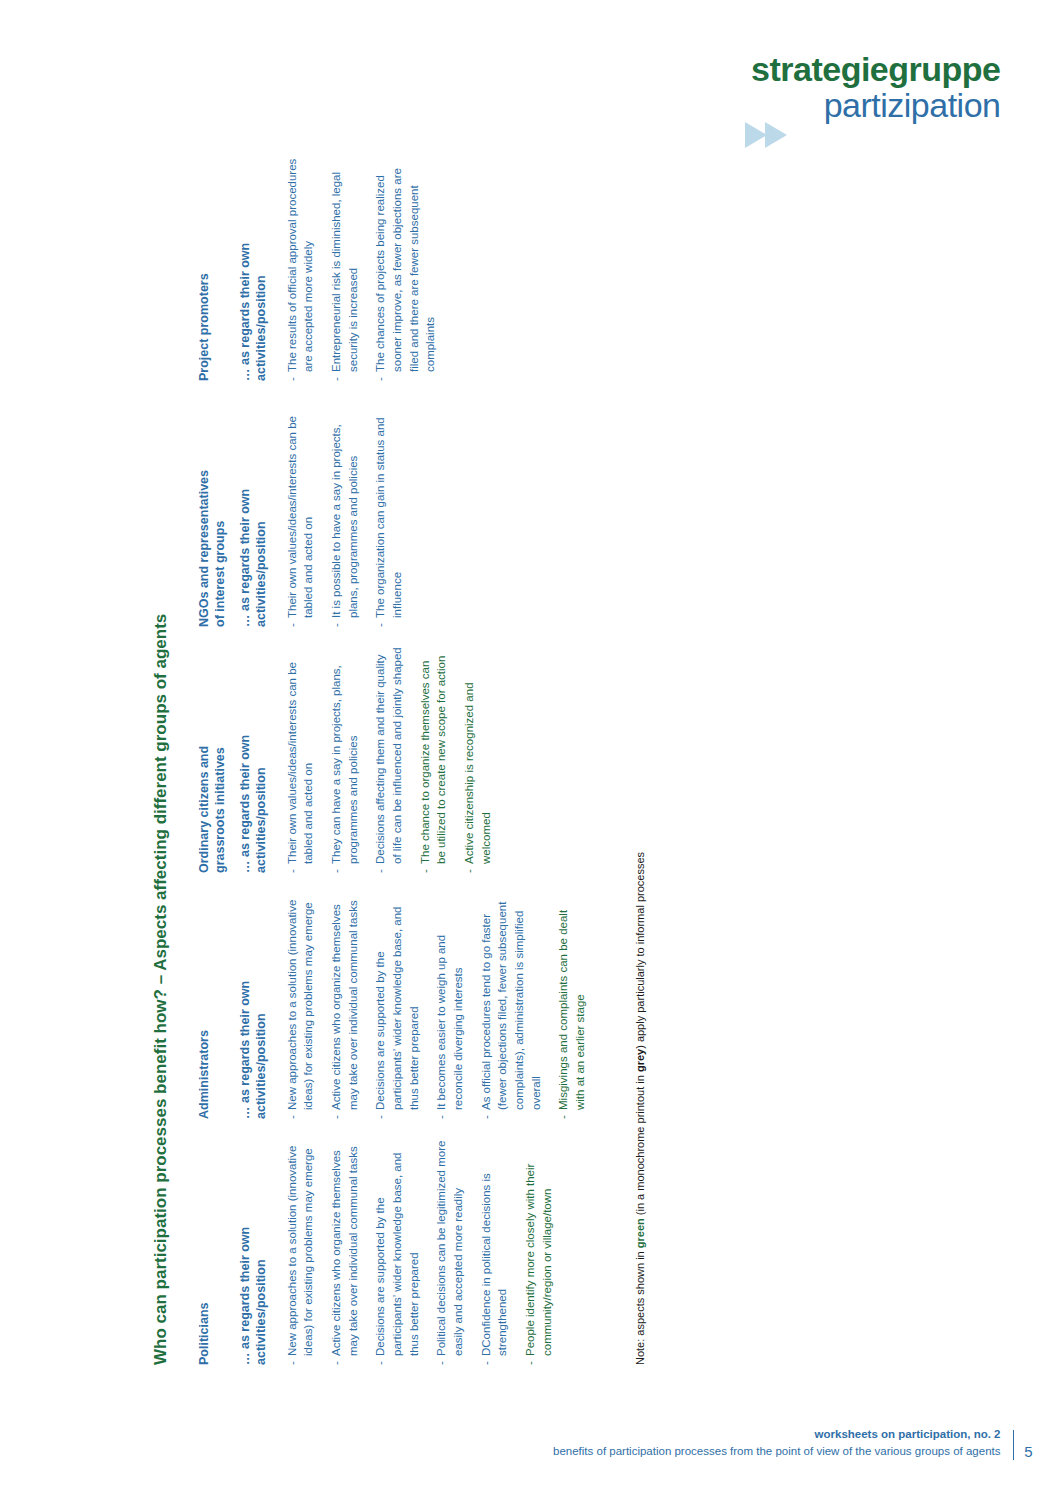strategiegruppe
partizipation
Who can participation processes benefit how? – Aspects affecting different groups of agents
| Politicians | Administrators | Ordinary citizens and grassroots initiatives | NGOs and representatives of interest groups | Project promoters |
| --- | --- | --- | --- | --- |
| … as regards their own activities/position | … as regards their own activities/position | … as regards their own activities/position | … as regards their own activities/position | … as regards their own activities/position |
| New approaches to a solution (innovative ideas) for existing problems may emerge Active citizens who organize themselves may take over individual communal tasks Decisions are supported by the participants’ wider knowledge base, and thus better prepared Political decisions can be legitimized more easily and accepted more readily DConfidence in political decisions is strengthened People identify more closely with their community/region or village/town | New approaches to a solution (innovative ideas) for existing problems may emerge Active citizens who organize themselves may take over individual communal tasks Decisions are supported by the participants’ wider knowledge base, and thus better prepared It becomes easier to weigh up and reconcile diverging interests As official procedures tend to go faster (fewer objections filed, fewer subsequent complaints), administration is simplified overall Misgivings and complaints can be dealt with at an earlier stage | Their own values/ideas/interests can be tabled and acted on They can have a say in projects, plans, programmes and policies Decisions affecting them and their quality of life can be influenced and jointly shaped The chance to organize themselves can be utilized to create new scope for action Active citizenship is recognized and welcomed | Their own values/ideas/interests can be tabled and acted on It is possible to have a say in projects, plans, programmes and policies The organization can gain in status and influence | The results of official approval procedures are accepted more widely Entrepreneurial risk is diminished, legal security is increased The chances of projects being realized sooner improve, as fewer objections are filed and there are fewer subsequent complaints |
Note: aspects shown in green (in a monochrome printout in grey) apply particularly to informal processes
worksheets on participation, no. 2
benefits of participation processes from the point of view of the various groups of agents
5